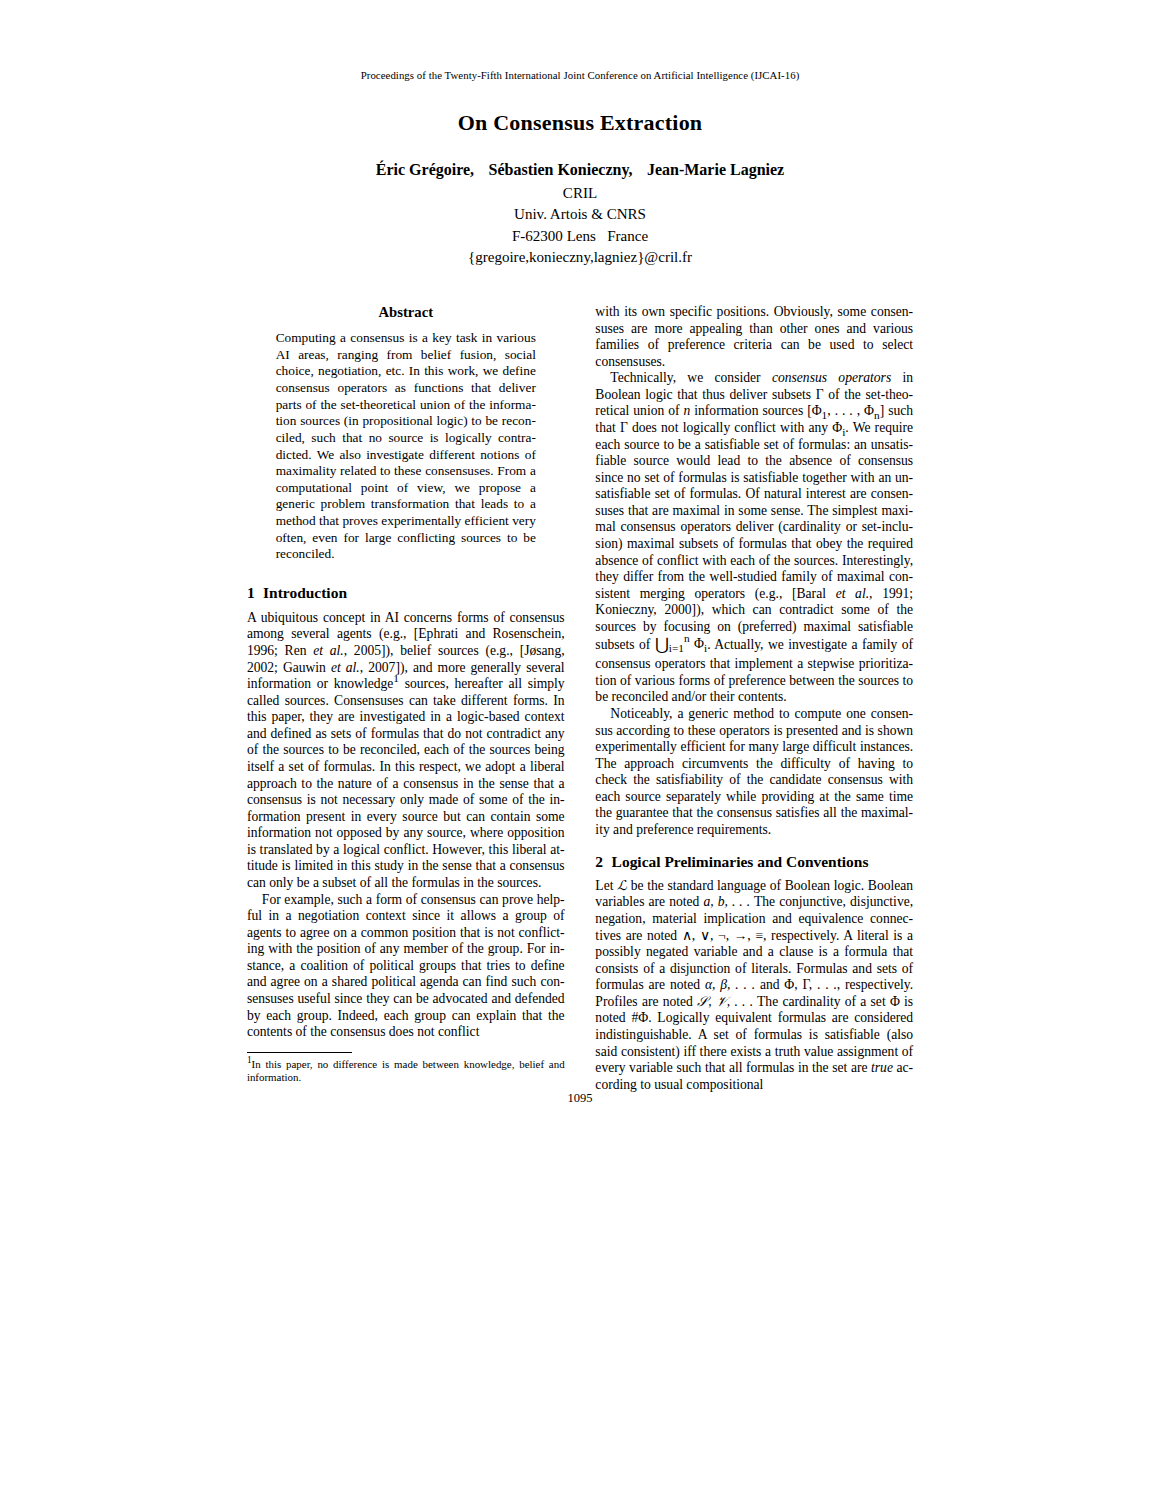Proceedings of the Twenty-Fifth International Joint Conference on Artificial Intelligence (IJCAI-16)
On Consensus Extraction
Éric Grégoire, Sébastien Konieczny, Jean-Marie Lagniez
CRIL
Univ. Artois & CNRS
F-62300 Lens France
{gregoire,konieczny,lagniez}@cril.fr
Abstract
Computing a consensus is a key task in various AI areas, ranging from belief fusion, social choice, negotiation, etc. In this work, we define consensus operators as functions that deliver parts of the set-theoretical union of the information sources (in propositional logic) to be reconciled, such that no source is logically contradicted. We also investigate different notions of maximality related to these consensuses. From a computational point of view, we propose a generic problem transformation that leads to a method that proves experimentally efficient very often, even for large conflicting sources to be reconciled.
1 Introduction
A ubiquitous concept in AI concerns forms of consensus among several agents (e.g., [Ephrati and Rosenschein, 1996; Ren et al., 2005]), belief sources (e.g., [Jøsang, 2002; Gauwin et al., 2007]), and more generally several information or knowledge1 sources, hereafter all simply called sources. Consensuses can take different forms. In this paper, they are investigated in a logic-based context and defined as sets of formulas that do not contradict any of the sources to be reconciled, each of the sources being itself a set of formulas. In this respect, we adopt a liberal approach to the nature of a consensus in the sense that a consensus is not necessary only made of some of the information present in every source but can contain some information not opposed by any source, where opposition is translated by a logical conflict. However, this liberal attitude is limited in this study in the sense that a consensus can only be a subset of all the formulas in the sources.
For example, such a form of consensus can prove helpful in a negotiation context since it allows a group of agents to agree on a common position that is not conflicting with the position of any member of the group. For instance, a coalition of political groups that tries to define and agree on a shared political agenda can find such consensuses useful since they can be advocated and defended by each group. Indeed, each group can explain that the contents of the consensus does not conflict
1In this paper, no difference is made between knowledge, belief and information.
with its own specific positions. Obviously, some consensuses are more appealing than other ones and various families of preference criteria can be used to select consensuses.
Technically, we consider consensus operators in Boolean logic that thus deliver subsets Γ of the set-theoretical union of n information sources [Φ1, . . . , Φn] such that Γ does not logically conflict with any Φi. We require each source to be a satisfiable set of formulas: an unsatisfiable source would lead to the absence of consensus since no set of formulas is satisfiable together with an unsatisfiable set of formulas. Of natural interest are consensuses that are maximal in some sense. The simplest maximal consensus operators deliver (cardinality or set-inclusion) maximal subsets of formulas that obey the required absence of conflict with each of the sources. Interestingly, they differ from the well-studied family of maximal consistent merging operators (e.g., [Baral et al., 1991; Konieczny, 2000]), which can contradict some of the sources by focusing on (preferred) maximal satisfiable subsets of ⋃i=1n Φi. Actually, we investigate a family of consensus operators that implement a stepwise prioritization of various forms of preference between the sources to be reconciled and/or their contents.
Noticeably, a generic method to compute one consensus according to these operators is presented and is shown experimentally efficient for many large difficult instances. The approach circumvents the difficulty of having to check the satisfiability of the candidate consensus with each source separately while providing at the same time the guarantee that the consensus satisfies all the maximality and preference requirements.
2 Logical Preliminaries and Conventions
Let ℒ be the standard language of Boolean logic. Boolean variables are noted a, b, . . . The conjunctive, disjunctive, negation, material implication and equivalence connectives are noted ∧, ∨, ¬, →, ≡, respectively. A literal is a possibly negated variable and a clause is a formula that consists of a disjunction of literals. Formulas and sets of formulas are noted α, β, . . . and Φ, Γ, . . ., respectively. Profiles are noted 𝒮, 𝒱, . . . The cardinality of a set Φ is noted #Φ. Logically equivalent formulas are considered indistinguishable. A set of formulas is satisfiable (also said consistent) iff there exists a truth value assignment of every variable such that all formulas in the set are true according to usual compositional
1095